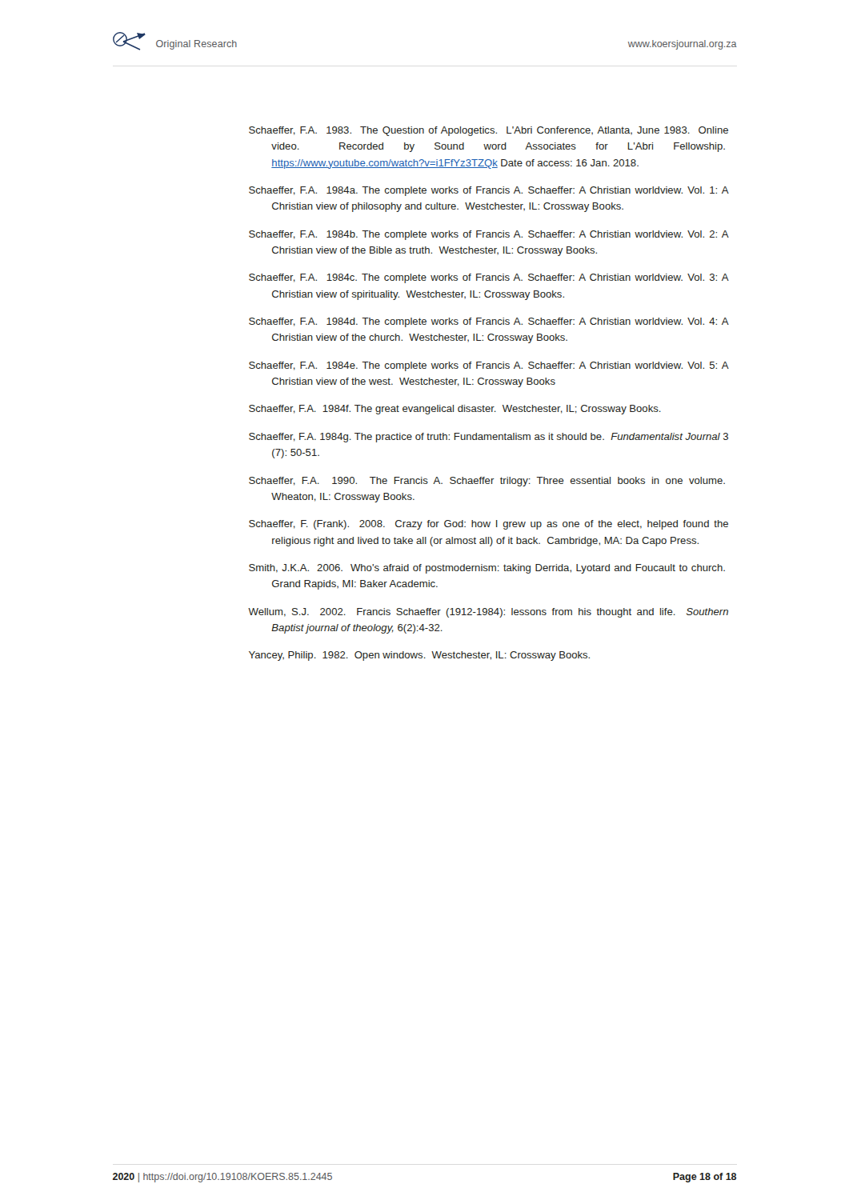Original Research
www.koersjournal.org.za
Schaeffer, F.A. 1983. The Question of Apologetics. L'Abri Conference, Atlanta, June 1983. Online video. Recorded by Sound word Associates for L'Abri Fellowship. https://www.youtube.com/watch?v=i1FfYz3TZQk Date of access: 16 Jan. 2018.
Schaeffer, F.A. 1984a. The complete works of Francis A. Schaeffer: A Christian worldview. Vol. 1: A Christian view of philosophy and culture. Westchester, IL: Crossway Books.
Schaeffer, F.A. 1984b. The complete works of Francis A. Schaeffer: A Christian worldview. Vol. 2: A Christian view of the Bible as truth. Westchester, IL: Crossway Books.
Schaeffer, F.A. 1984c. The complete works of Francis A. Schaeffer: A Christian worldview. Vol. 3: A Christian view of spirituality. Westchester, IL: Crossway Books.
Schaeffer, F.A. 1984d. The complete works of Francis A. Schaeffer: A Christian worldview. Vol. 4: A Christian view of the church. Westchester, IL: Crossway Books.
Schaeffer, F.A. 1984e. The complete works of Francis A. Schaeffer: A Christian worldview. Vol. 5: A Christian view of the west. Westchester, IL: Crossway Books
Schaeffer, F.A. 1984f. The great evangelical disaster. Westchester, IL; Crossway Books.
Schaeffer, F.A. 1984g. The practice of truth: Fundamentalism as it should be. Fundamentalist Journal 3 (7): 50-51.
Schaeffer, F.A. 1990. The Francis A. Schaeffer trilogy: Three essential books in one volume. Wheaton, IL: Crossway Books.
Schaeffer, F. (Frank). 2008. Crazy for God: how I grew up as one of the elect, helped found the religious right and lived to take all (or almost all) of it back. Cambridge, MA: Da Capo Press.
Smith, J.K.A. 2006. Who's afraid of postmodernism: taking Derrida, Lyotard and Foucault to church. Grand Rapids, MI: Baker Academic.
Wellum, S.J. 2002. Francis Schaeffer (1912-1984): lessons from his thought and life. Southern Baptist journal of theology, 6(2):4-32.
Yancey, Philip. 1982. Open windows. Westchester, IL: Crossway Books.
2020 | https://doi.org/10.19108/KOERS.85.1.2445
Page 18 of 18